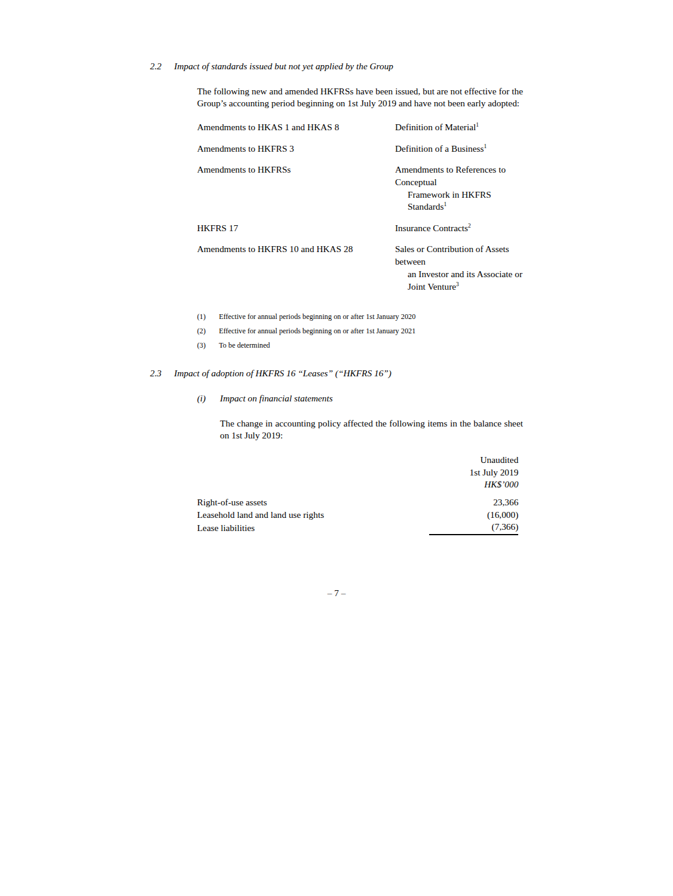2.2
Impact of standards issued but not yet applied by the Group
The following new and amended HKFRSs have been issued, but are not effective for the Group’s accounting period beginning on 1st July 2019 and have not been early adopted:
| Amendments to HKAS 1 and HKAS 8 | Definition of Material 1 |
| Amendments to HKFRS 3 | Definition of a Business 1 |
| Amendments to HKFRSs | Amendments to References to Conceptual Framework in HKFRS Standards 1 |
| HKFRS 17 | Insurance Contracts 2 |
| Amendments to HKFRS 10 and HKAS 28 | Sales or Contribution of Assets between an Investor and its Associate or Joint Venture 3 |
(1)
Effective for annual periods beginning on or after 1st January 2020
(2)
Effective for annual periods beginning on or after 1st January 2021
(3)
To be determined
2.3
Impact of adoption of HKFRS 16 “Leases” (“HKFRS 16”)
(i)
Impact on financial statements
The change in accounting policy affected the following items in the balance sheet on 1st July 2019:
| | Unaudited |
| | 1st July 2019 |
| | HK$’000 |
| Right-of-use assets | 23,366 |
| Leasehold land and land use rights | (16,000) |
| Lease liabilities | (7,366) |
– 7 –